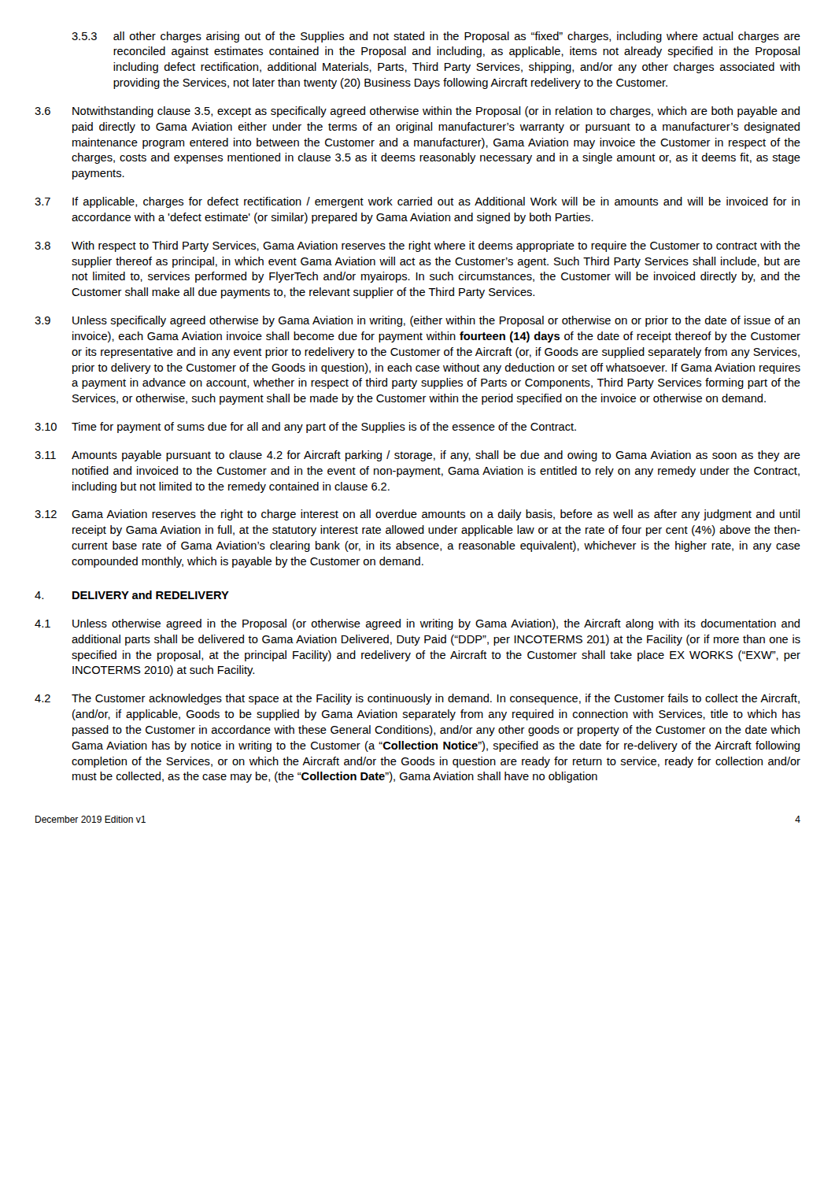3.5.3
all other charges arising out of the Supplies and not stated in the Proposal as “fixed” charges, including where actual charges are reconciled against estimates contained in the Proposal and including, as applicable, items not already specified in the Proposal including defect rectification, additional Materials, Parts, Third Party Services, shipping, and/or any other charges associated with providing the Services, not later than twenty (20) Business Days following Aircraft redelivery to the Customer.
3.6
Notwithstanding clause 3.5, except as specifically agreed otherwise within the Proposal (or in relation to charges, which are both payable and paid directly to Gama Aviation either under the terms of an original manufacturer’s warranty or pursuant to a manufacturer’s designated maintenance program entered into between the Customer and a manufacturer), Gama Aviation may invoice the Customer in respect of the charges, costs and expenses mentioned in clause 3.5 as it deems reasonably necessary and in a single amount or, as it deems fit, as stage payments.
3.7
If applicable, charges for defect rectification / emergent work carried out as Additional Work will be in amounts and will be invoiced for in accordance with a 'defect estimate' (or similar) prepared by Gama Aviation and signed by both Parties.
3.8
With respect to Third Party Services, Gama Aviation reserves the right where it deems appropriate to require the Customer to contract with the supplier thereof as principal, in which event Gama Aviation will act as the Customer’s agent. Such Third Party Services shall include, but are not limited to, services performed by FlyerTech and/or myairops. In such circumstances, the Customer will be invoiced directly by, and the Customer shall make all due payments to, the relevant supplier of the Third Party Services.
3.9
Unless specifically agreed otherwise by Gama Aviation in writing, (either within the Proposal or otherwise on or prior to the date of issue of an invoice), each Gama Aviation invoice shall become due for payment within fourteen (14) days of the date of receipt thereof by the Customer or its representative and in any event prior to redelivery to the Customer of the Aircraft (or, if Goods are supplied separately from any Services, prior to delivery to the Customer of the Goods in question), in each case without any deduction or set off whatsoever. If Gama Aviation requires a payment in advance on account, whether in respect of third party supplies of Parts or Components, Third Party Services forming part of the Services, or otherwise, such payment shall be made by the Customer within the period specified on the invoice or otherwise on demand.
3.10
Time for payment of sums due for all and any part of the Supplies is of the essence of the Contract.
3.11
Amounts payable pursuant to clause 4.2 for Aircraft parking / storage, if any, shall be due and owing to Gama Aviation as soon as they are notified and invoiced to the Customer and in the event of non-payment, Gama Aviation is entitled to rely on any remedy under the Contract, including but not limited to the remedy contained in clause 6.2.
3.12
Gama Aviation reserves the right to charge interest on all overdue amounts on a daily basis, before as well as after any judgment and until receipt by Gama Aviation in full, at the statutory interest rate allowed under applicable law or at the rate of four per cent (4%) above the then-current base rate of Gama Aviation’s clearing bank (or, in its absence, a reasonable equivalent), whichever is the higher rate, in any case compounded monthly, which is payable by the Customer on demand.
4. DELIVERY and REDELIVERY
4.1
Unless otherwise agreed in the Proposal (or otherwise agreed in writing by Gama Aviation), the Aircraft along with its documentation and additional parts shall be delivered to Gama Aviation Delivered, Duty Paid (“DDP”, per INCOTERMS 201) at the Facility (or if more than one is specified in the proposal, at the principal Facility) and redelivery of the Aircraft to the Customer shall take place EX WORKS (“EXW”, per INCOTERMS 2010) at such Facility.
4.2
The Customer acknowledges that space at the Facility is continuously in demand. In consequence, if the Customer fails to collect the Aircraft, (and/or, if applicable, Goods to be supplied by Gama Aviation separately from any required in connection with Services, title to which has passed to the Customer in accordance with these General Conditions), and/or any other goods or property of the Customer on the date which Gama Aviation has by notice in writing to the Customer (a “Collection Notice”), specified as the date for re-delivery of the Aircraft following completion of the Services, or on which the Aircraft and/or the Goods in question are ready for return to service, ready for collection and/or must be collected, as the case may be, (the “Collection Date”), Gama Aviation shall have no obligation
December 2019 Edition v1 4